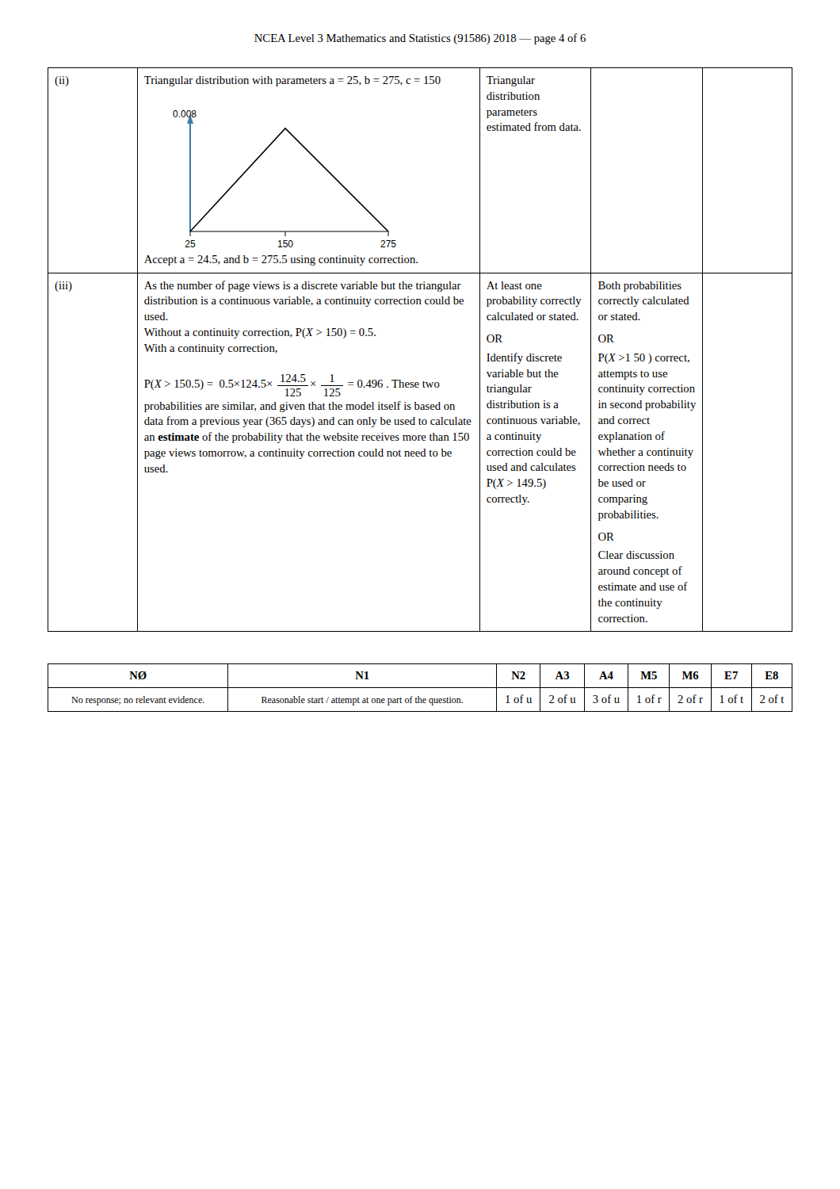NCEA Level 3 Mathematics and Statistics (91586) 2018 — page 4 of 6
| (ii) | Triangular distribution with parameters a = 25, b = 275, c = 150 25 150 275 0.008 Accept a = 24.5, and b = 275.5 using continuity correction. | Triangular distribution parameters estimated from data. | | |
| (iii) | As the number of page views is a discrete variable but the triangular distribution is a continuous variable, a continuity correction could be used. Without a continuity correction, P( X > 150) = 0.5. With a continuity correction, P( X > 150.5) = 0.5×124.5× 124.5 125 × 1 125 = 0.496 . These two probabilities are similar, and given that the model itself is based on data from a previous year (365 days) and can only be used to calculate an estimate of the probability that the website receives more than 150 page views tomorrow, a continuity correction could not need to be used. | At least one probability correctly calculated or stated. OR Identify discrete variable but the triangular distribution is a continuous variable, a continuity correction could be used and calculates P( X > 149.5) correctly. | Both probabilities correctly calculated or stated. OR P( X >1 50 ) correct, attempts to use continuity correction in second probability and correct explanation of whether a continuity correction needs to be used or comparing probabilities. OR Clear discussion around concept of estimate and use of the continuity correction. | |
| NØ | N1 | N2 | A3 | A4 | M5 | M6 | E7 | E8 |
| --- | --- | --- | --- | --- | --- | --- | --- | --- |
| No response; no relevant evidence. | Reasonable start / attempt at one part of the question. | 1 of u | 2 of u | 3 of u | 1 of r | 2 of r | 1 of t | 2 of t |